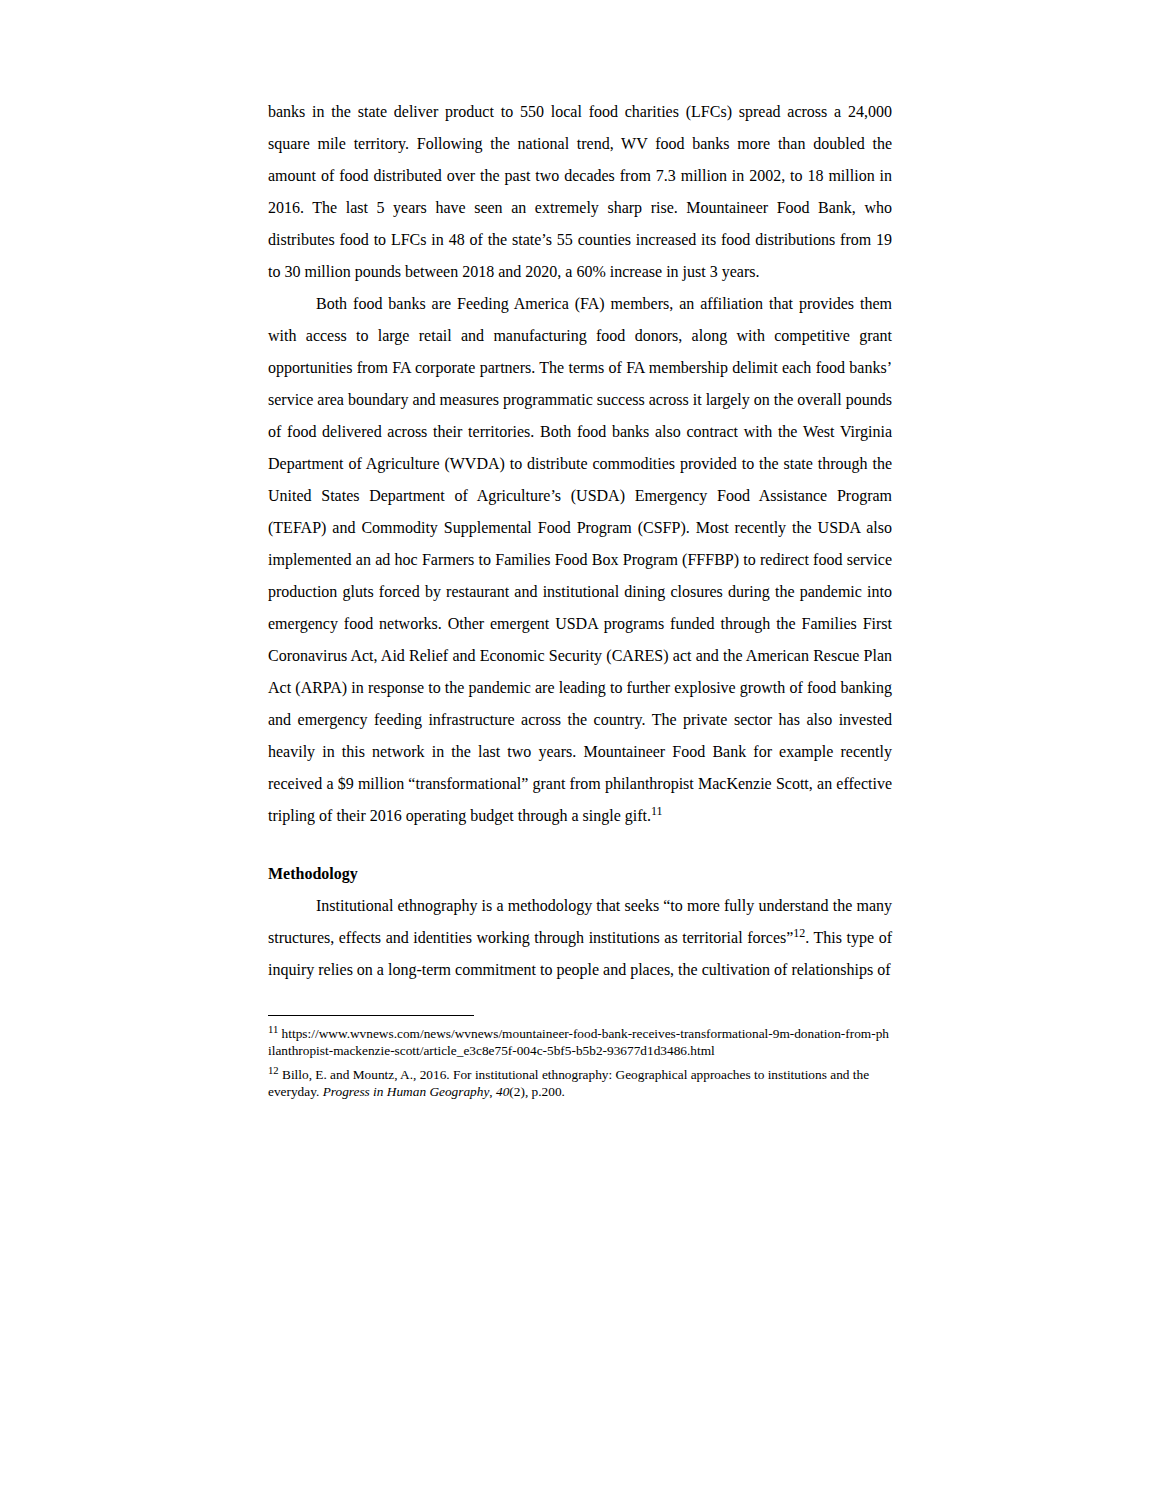banks in the state deliver product to 550 local food charities (LFCs) spread across a 24,000 square mile territory. Following the national trend, WV food banks more than doubled the amount of food distributed over the past two decades from 7.3 million in 2002, to 18 million in 2016. The last 5 years have seen an extremely sharp rise. Mountaineer Food Bank, who distributes food to LFCs in 48 of the state’s 55 counties increased its food distributions from 19 to 30 million pounds between 2018 and 2020, a 60% increase in just 3 years.
Both food banks are Feeding America (FA) members, an affiliation that provides them with access to large retail and manufacturing food donors, along with competitive grant opportunities from FA corporate partners. The terms of FA membership delimit each food banks’ service area boundary and measures programmatic success across it largely on the overall pounds of food delivered across their territories. Both food banks also contract with the West Virginia Department of Agriculture (WVDA) to distribute commodities provided to the state through the United States Department of Agriculture’s (USDA) Emergency Food Assistance Program (TEFAP) and Commodity Supplemental Food Program (CSFP). Most recently the USDA also implemented an ad hoc Farmers to Families Food Box Program (FFFBP) to redirect food service production gluts forced by restaurant and institutional dining closures during the pandemic into emergency food networks. Other emergent USDA programs funded through the Families First Coronavirus Act, Aid Relief and Economic Security (CARES) act and the American Rescue Plan Act (ARPA) in response to the pandemic are leading to further explosive growth of food banking and emergency feeding infrastructure across the country. The private sector has also invested heavily in this network in the last two years. Mountaineer Food Bank for example recently received a $9 million “transformational” grant from philanthropist MacKenzie Scott, an effective tripling of their 2016 operating budget through a single gift.11
Methodology
Institutional ethnography is a methodology that seeks “to more fully understand the many structures, effects and identities working through institutions as territorial forces”12. This type of inquiry relies on a long-term commitment to people and places, the cultivation of relationships of
11 https://www.wvnews.com/news/wvnews/mountaineer-food-bank-receives-transformational-9m-donation-from-philanthropist-mackenzie-scott/article_e3c8e75f-004c-5bf5-b5b2-93677d1d3486.html
12 Billo, E. and Mountz, A., 2016. For institutional ethnography: Geographical approaches to institutions and the everyday. Progress in Human Geography, 40(2), p.200.